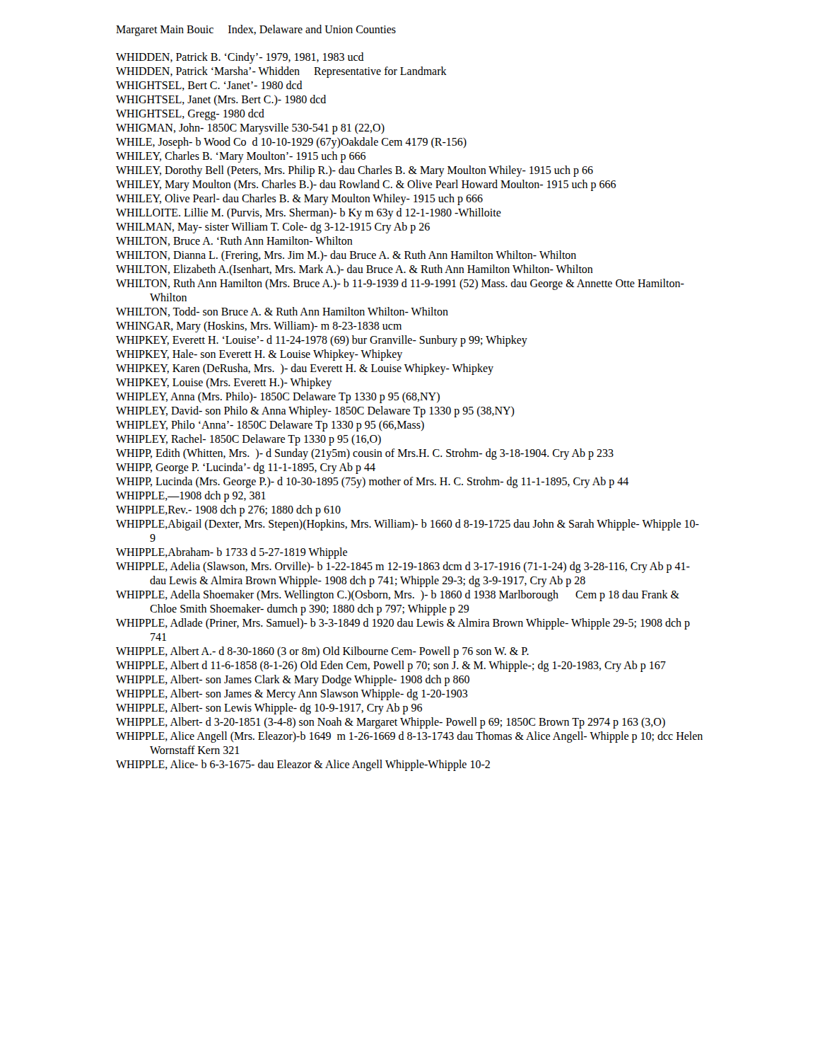Margaret Main Bouic Index, Delaware and Union Counties
WHIDDEN, Patrick B. ‘Cindy’- 1979, 1981, 1983 ucd
WHIDDEN, Patrick ‘Marsha’- Whidden Representative for Landmark
WHIGHTSEL, Bert C. ‘Janet’- 1980 dcd
WHIGHTSEL, Janet (Mrs. Bert C.)- 1980 dcd
WHIGHTSEL, Gregg- 1980 dcd
WHIGMAN, John- 1850C Marysville 530-541 p 81 (22,O)
WHILE, Joseph- b Wood Co d 10-10-1929 (67y)Oakdale Cem 4179 (R-156)
WHILEY, Charles B. ‘Mary Moulton’- 1915 uch p 666
WHILEY, Dorothy Bell (Peters, Mrs. Philip R.)- dau Charles B. & Mary Moulton Whiley- 1915 uch p 66
WHILEY, Mary Moulton (Mrs. Charles B.)- dau Rowland C. & Olive Pearl Howard Moulton- 1915 uch p 666
WHILEY, Olive Pearl- dau Charles B. & Mary Moulton Whiley- 1915 uch p 666
WHILLOITE. Lillie M. (Purvis, Mrs. Sherman)- b Ky m 63y d 12-1-1980 -Whilloite
WHILMAN, May- sister William T. Cole- dg 3-12-1915 Cry Ab p 26
WHILTON, Bruce A. ‘Ruth Ann Hamilton- Whilton
WHILTON, Dianna L. (Frering, Mrs. Jim M.)- dau Bruce A. & Ruth Ann Hamilton Whilton- Whilton
WHILTON, Elizabeth A.(Isenhart, Mrs. Mark A.)- dau Bruce A. & Ruth Ann Hamilton Whilton- Whilton
WHILTON, Ruth Ann Hamilton (Mrs. Bruce A.)- b 11-9-1939 d 11-9-1991 (52) Mass. dau George & Annette Otte Hamilton- Whilton
WHILTON, Todd- son Bruce A. & Ruth Ann Hamilton Whilton- Whilton
WHINGAR, Mary (Hoskins, Mrs. William)- m 8-23-1838 ucm
WHIPKEY, Everett H. ‘Louise’- d 11-24-1978 (69) bur Granville- Sunbury p 99; Whipkey
WHIPKEY, Hale- son Everett H. & Louise Whipkey- Whipkey
WHIPKEY, Karen (DeRusha, Mrs. )- dau Everett H. & Louise Whipkey- Whipkey
WHIPKEY, Louise (Mrs. Everett H.)- Whipkey
WHIPLEY, Anna (Mrs. Philo)- 1850C Delaware Tp 1330 p 95 (68,NY)
WHIPLEY, David- son Philo & Anna Whipley- 1850C Delaware Tp 1330 p 95 (38,NY)
WHIPLEY, Philo ‘Anna’- 1850C Delaware Tp 1330 p 95 (66,Mass)
WHIPLEY, Rachel- 1850C Delaware Tp 1330 p 95 (16,O)
WHIPP, Edith (Whitten, Mrs. )- d Sunday (21y5m) cousin of Mrs.H. C. Strohm- dg 3-18-1904. Cry Ab p 233
WHIPP, George P. ‘Lucinda’- dg 11-1-1895, Cry Ab p 44
WHIPP, Lucinda (Mrs. George P.)- d 10-30-1895 (75y) mother of Mrs. H. C. Strohm- dg 11-1-1895, Cry Ab p 44
WHIPPLE,—1908 dch p 92, 381
WHIPPLE,Rev.- 1908 dch p 276; 1880 dch p 610
WHIPPLE,Abigail (Dexter, Mrs. Stepen)(Hopkins, Mrs. William)- b 1660 d 8-19-1725 dau John & Sarah Whipple- Whipple 10-9
WHIPPLE,Abraham- b 1733 d 5-27-1819 Whipple
WHIPPLE, Adelia (Slawson, Mrs. Orville)- b 1-22-1845 m 12-19-1863 dcm d 3-17-1916 (71-1-24) dg 3-28-116, Cry Ab p 41- dau Lewis & Almira Brown Whipple- 1908 dch p 741; Whipple 29-3; dg 3-9-1917, Cry Ab p 28
WHIPPLE, Adella Shoemaker (Mrs. Wellington C.)(Osborn, Mrs. )- b 1860 d 1938 Marlborough Cem p 18 dau Frank & Chloe Smith Shoemaker- dumch p 390; 1880 dch p 797; Whipple p 29
WHIPPLE, Adlade (Priner, Mrs. Samuel)- b 3-3-1849 d 1920 dau Lewis & Almira Brown Whipple- Whipple 29-5; 1908 dch p 741
WHIPPLE, Albert A.- d 8-30-1860 (3 or 8m) Old Kilbourne Cem- Powell p 76 son W. & P.
WHIPPLE, Albert d 11-6-1858 (8-1-26) Old Eden Cem, Powell p 70; son J. & M. Whipple-; dg 1-20-1983, Cry Ab p 167
WHIPPLE, Albert- son James Clark & Mary Dodge Whipple- 1908 dch p 860
WHIPPLE, Albert- son James & Mercy Ann Slawson Whipple- dg 1-20-1903
WHIPPLE, Albert- son Lewis Whipple- dg 10-9-1917, Cry Ab p 96
WHIPPLE, Albert- d 3-20-1851 (3-4-8) son Noah & Margaret Whipple- Powell p 69; 1850C Brown Tp 2974 p 163 (3,O)
WHIPPLE, Alice Angell (Mrs. Eleazor)-b 1649 m 1-26-1669 d 8-13-1743 dau Thomas & Alice Angell- Whipple p 10; dcc Helen Wornstaff Kern 321
WHIPPLE, Alice- b 6-3-1675- dau Eleazor & Alice Angell Whipple-Whipple 10-2